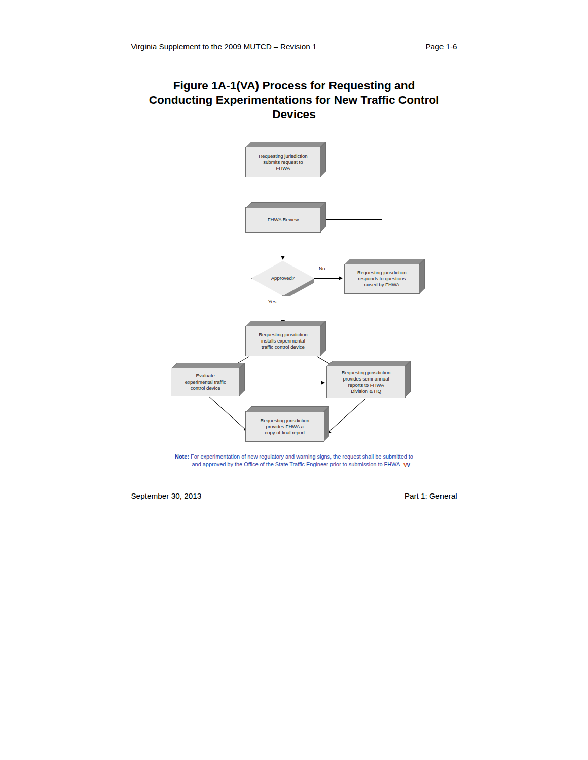Virginia Supplement to the 2009 MUTCD – Revision 1
Page 1-6
Figure 1A-1(VA) Process for Requesting and Conducting Experimentations for New Traffic Control Devices
Requesting jurisdiction
submits request to
FHWA
FHWA Review
Approved?
No
Requesting jurisdiction
responds to questions
raised by FHWA
Yes
Requesting jurisdiction
installs experimental
traffic control device
Evaluate
experimental traffic
control device
Requesting jurisdiction
provides semi-annual
reports to FHWA
Division & HQ
Requesting jurisdiction
provides FHWA a
copy of final report
Note: For experimentation of new regulatory and warning signs, the request shall be submitted to and approved by the Office of the State Traffic Engineer prior to submission to FHWA VV
September 30, 2013
Part 1: General